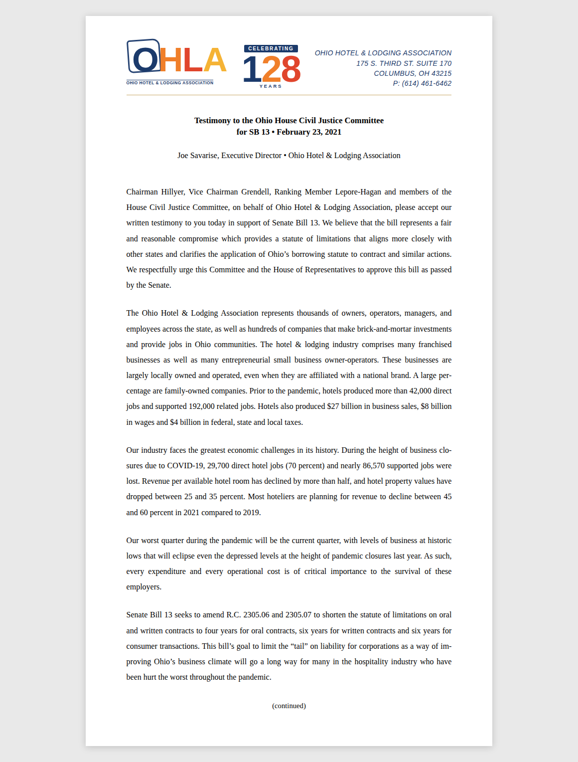OHLA
OHIO HOTEL & LODGING ASSOCIATION
CELEBRATING
128
YEARS
OHIO HOTEL & LODGING ASSOCIATION
175 S. THIRD ST. SUITE 170
COLUMBUS, OH 43215
P: (614) 461-6462
Testimony to the Ohio House Civil Justice Committee
for SB 13 • February 23, 2021
Joe Savarise, Executive Director • Ohio Hotel & Lodging Association
Chairman Hillyer, Vice Chairman Grendell, Ranking Member Lepore-Hagan and members of the House Civil Justice Committee, on behalf of Ohio Hotel & Lodging Association, please accept our written testimony to you today in support of Senate Bill 13. We believe that the bill represents a fair and reasonable compromise which provides a statute of limitations that aligns more closely with other states and clarifies the application of Ohio’s borrowing statute to contract and similar actions. We respectfully urge this Committee and the House of Representatives to approve this bill as passed by the Senate.
The Ohio Hotel & Lodging Association represents thousands of owners, operators, managers, and employees across the state, as well as hundreds of companies that make brick-and-mortar investments and provide jobs in Ohio communities. The hotel & lodging industry comprises many franchised businesses as well as many entrepreneurial small business owner-operators. These businesses are largely locally owned and operated, even when they are affiliated with a national brand. A large percentage are family-owned companies. Prior to the pandemic, hotels produced more than 42,000 direct jobs and supported 192,000 related jobs. Hotels also produced $27 billion in business sales, $8 billion in wages and $4 billion in federal, state and local taxes.
Our industry faces the greatest economic challenges in its history. During the height of business closures due to COVID-19, 29,700 direct hotel jobs (70 percent) and nearly 86,570 supported jobs were lost. Revenue per available hotel room has declined by more than half, and hotel property values have dropped between 25 and 35 percent. Most hoteliers are planning for revenue to decline between 45 and 60 percent in 2021 compared to 2019.
Our worst quarter during the pandemic will be the current quarter, with levels of business at historic lows that will eclipse even the depressed levels at the height of pandemic closures last year. As such, every expenditure and every operational cost is of critical importance to the survival of these employers.
Senate Bill 13 seeks to amend R.C. 2305.06 and 2305.07 to shorten the statute of limitations on oral and written contracts to four years for oral contracts, six years for written contracts and six years for consumer transactions. This bill’s goal to limit the “tail” on liability for corporations as a way of improving Ohio’s business climate will go a long way for many in the hospitality industry who have been hurt the worst throughout the pandemic.
(continued)